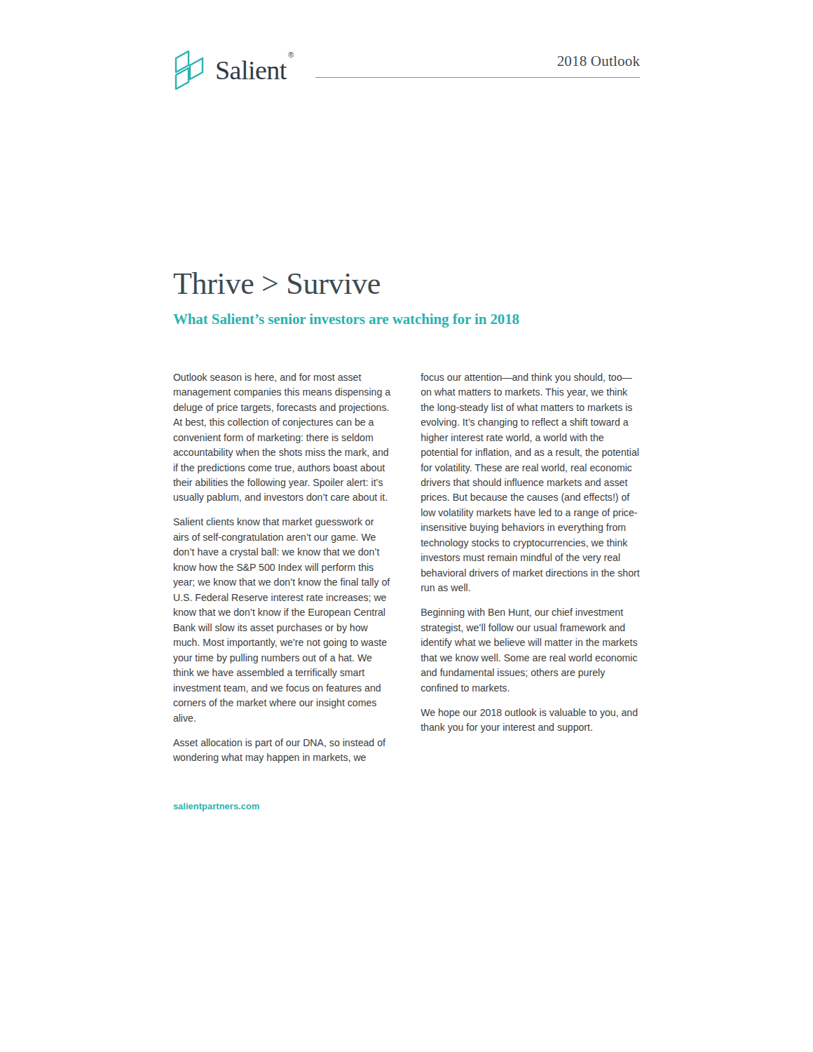Salient®
2018 Outlook
Thrive > Survive
What Salient’s senior investors are watching for in 2018
Outlook season is here, and for most asset management companies this means dispensing a deluge of price targets, forecasts and projections. At best, this collection of conjectures can be a convenient form of marketing: there is seldom accountability when the shots miss the mark, and if the predictions come true, authors boast about their abilities the following year. Spoiler alert: it’s usually pablum, and investors don’t care about it.
Salient clients know that market guesswork or airs of self-congratulation aren’t our game. We don’t have a crystal ball: we know that we don’t know how the S&P 500 Index will perform this year; we know that we don’t know the final tally of U.S. Federal Reserve interest rate increases; we know that we don’t know if the European Central Bank will slow its asset purchases or by how much. Most importantly, we’re not going to waste your time by pulling numbers out of a hat. We think we have assembled a terrifically smart investment team, and we focus on features and corners of the market where our insight comes alive.
Asset allocation is part of our DNA, so instead of wondering what may happen in markets, we focus our attention—and think you should, too—on what matters to markets. This year, we think the long-steady list of what matters to markets is evolving. It’s changing to reflect a shift toward a higher interest rate world, a world with the potential for inflation, and as a result, the potential for volatility. These are real world, real economic drivers that should influence markets and asset prices. But because the causes (and effects!) of low volatility markets have led to a range of price-insensitive buying behaviors in everything from technology stocks to cryptocurrencies, we think investors must remain mindful of the very real behavioral drivers of market directions in the short run as well.
Beginning with Ben Hunt, our chief investment strategist, we’ll follow our usual framework and identify what we believe will matter in the markets that we know well. Some are real world economic and fundamental issues; others are purely confined to markets.
We hope our 2018 outlook is valuable to you, and thank you for your interest and support.
salientpartners.com